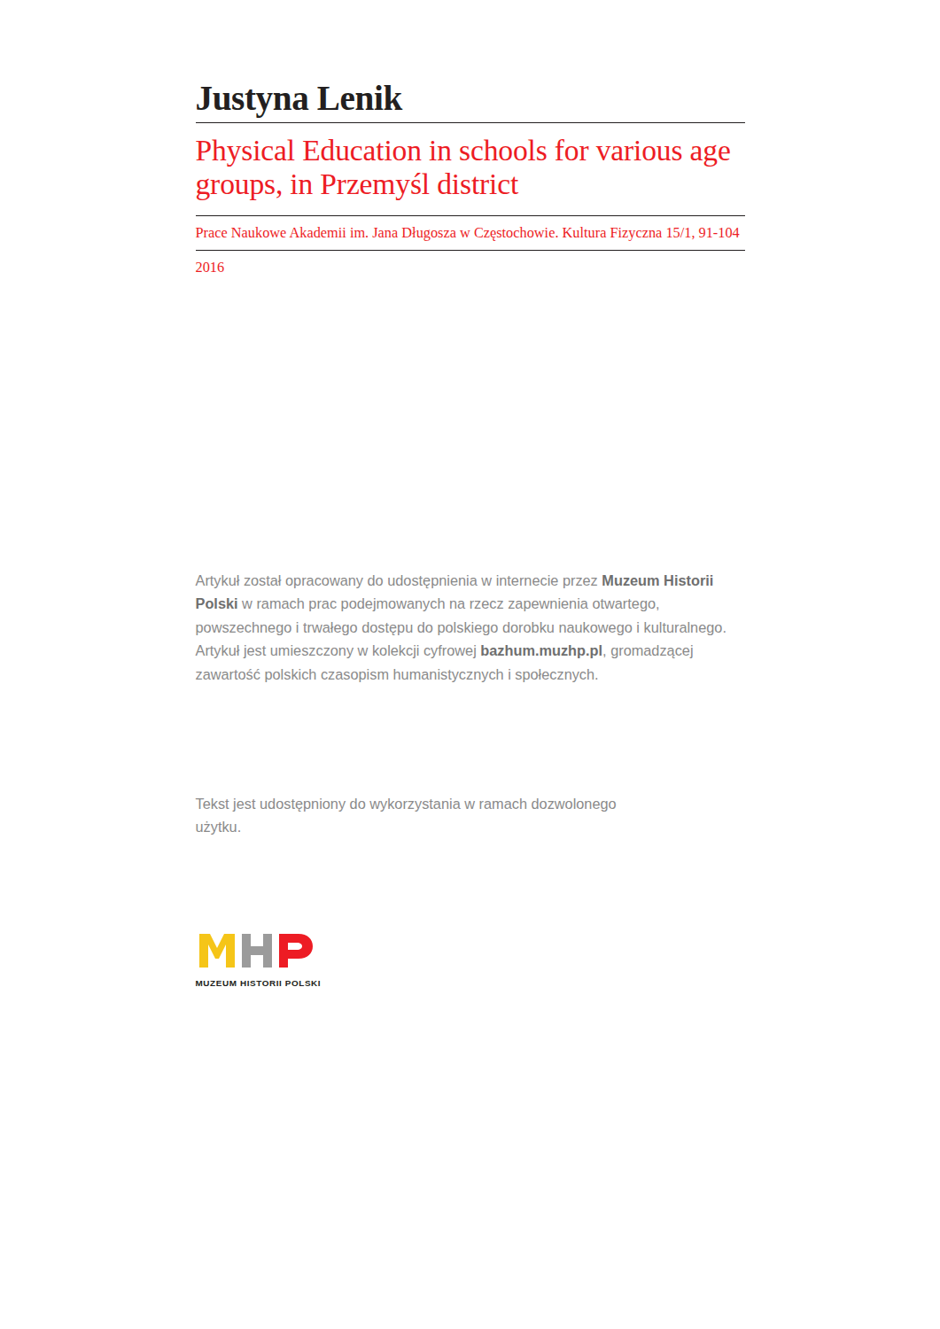Justyna Lenik
Physical Education in schools for various age groups, in Przemyśl district
Prace Naukowe Akademii im. Jana Długosza w Częstochowie. Kultura Fizyczna 15/1, 91-104
2016
Artykuł został opracowany do udostępnienia w internecie przez Muzeum Historii Polski w ramach prac podejmowanych na rzecz zapewnienia otwartego, powszechnego i trwałego dostępu do polskiego dorobku naukowego i kulturalnego. Artykuł jest umieszczony w kolekcji cyfrowej bazhum.muzhp.pl, gromadzącej zawartość polskich czasopism humanistycznych i społecznych.
Tekst jest udostępniony do wykorzystania w ramach dozwolonego użytku.
MUZEUM HISTORII POLSKI